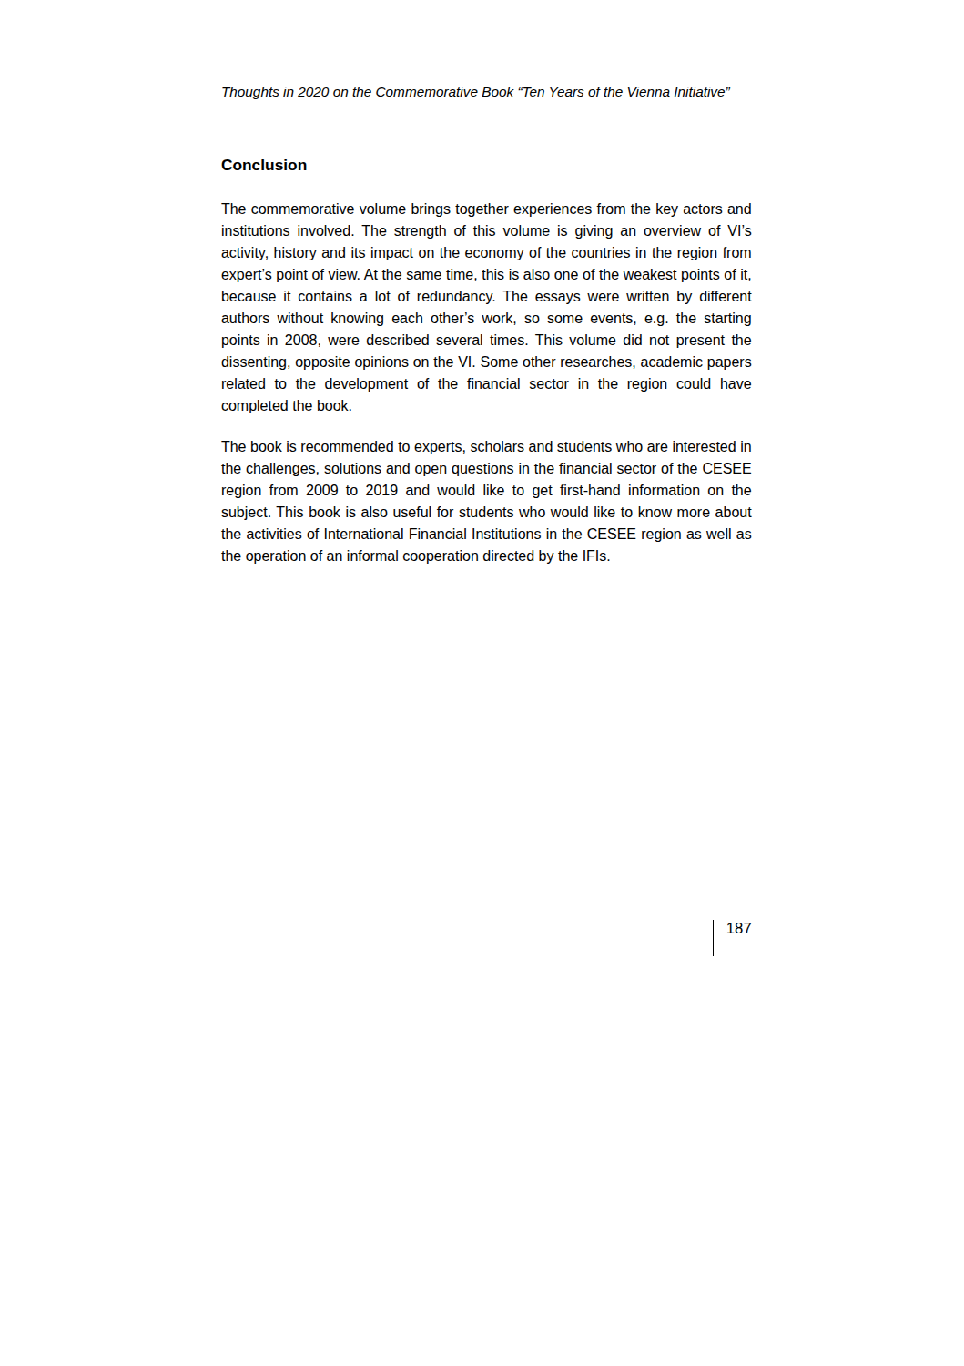Thoughts in 2020 on the Commemorative Book “Ten Years of the Vienna Initiative”
Conclusion
The commemorative volume brings together experiences from the key actors and institutions involved. The strength of this volume is giving an overview of VI’s activity, history and its impact on the economy of the countries in the region from expert’s point of view. At the same time, this is also one of the weakest points of it, because it contains a lot of redundancy. The essays were written by different authors without knowing each other’s work, so some events, e.g. the starting points in 2008, were described several times. This volume did not present the dissenting, opposite opinions on the VI. Some other researches, academic papers related to the development of the financial sector in the region could have completed the book.
The book is recommended to experts, scholars and students who are interested in the challenges, solutions and open questions in the financial sector of the CESEE region from 2009 to 2019 and would like to get first-hand information on the subject. This book is also useful for students who would like to know more about the activities of International Financial Institutions in the CESEE region as well as the operation of an informal cooperation directed by the IFIs.
187